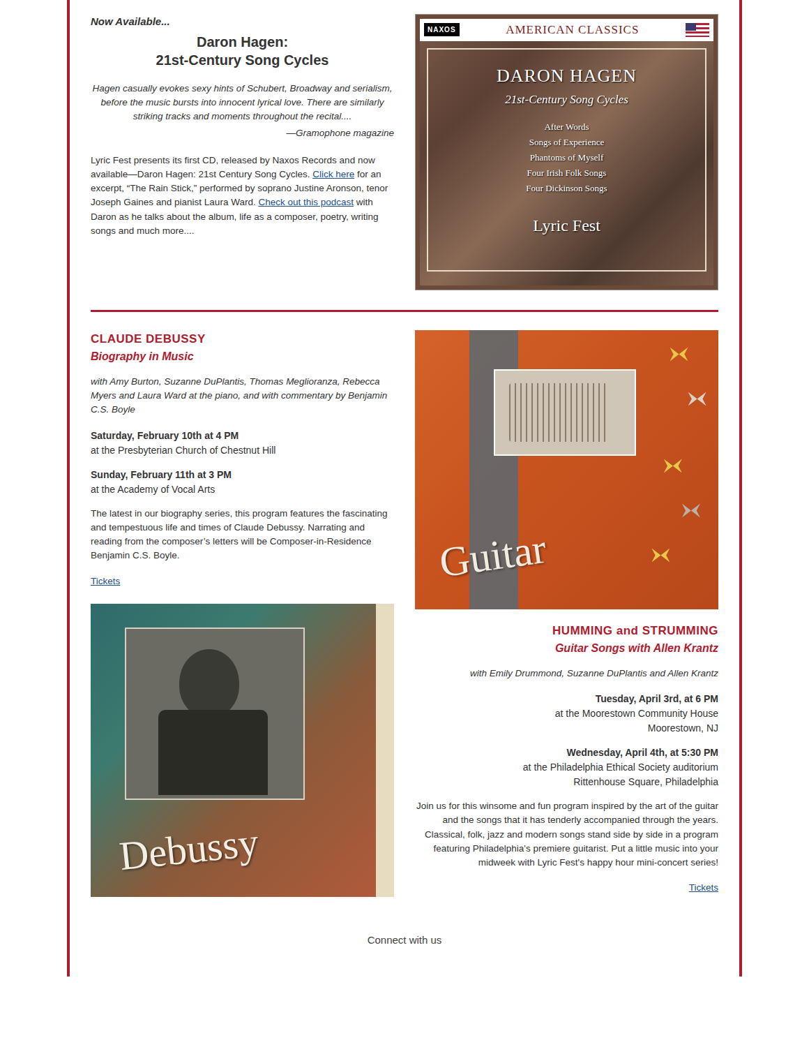Now Available...
Daron Hagen:
21st-Century Song Cycles
Hagen casually evokes sexy hints of Schubert, Broadway and serialism, before the music bursts into innocent lyrical love. There are similarly striking tracks and moments throughout the recital.... —Gramophone magazine
Lyric Fest presents its first CD, released by Naxos Records and now available—Daron Hagen: 21st Century Song Cycles. Click here for an excerpt, “The Rain Stick,” performed by soprano Justine Aronson, tenor Joseph Gaines and pianist Laura Ward. Check out this podcast with Daron as he talks about the album, life as a composer, poetry, writing songs and much more....
NAXOS AMERICAN CLASSICS
DARON HAGEN
21st-Century Song Cycles
After Words
Songs of Experience
Phantoms of Myself
Four Irish Folk Songs
Four Dickinson Songs
Lyric Fest
CLAUDE DEBUSSY
Biography in Music
with Amy Burton, Suzanne DuPlantis, Thomas Meglioranza, Rebecca Myers and Laura Ward at the piano, and with commentary by Benjamin C.S. Boyle
Saturday, February 10th at 4 PM
at the Presbyterian Church of Chestnut Hill
Sunday, February 11th at 3 PM
at the Academy of Vocal Arts
The latest in our biography series, this program features the fascinating and tempestuous life and times of Claude Debussy. Narrating and reading from the composer’s letters will be Composer-in-Residence Benjamin C.S. Boyle.
Tickets
Debussy
Guitar
HUMMING and STRUMMING
Guitar Songs with Allen Krantz
with Emily Drummond, Suzanne DuPlantis and Allen Krantz
Tuesday, April 3rd, at 6 PM
at the Moorestown Community House
Moorestown, NJ
Wednesday, April 4th, at 5:30 PM
at the Philadelphia Ethical Society auditorium
Rittenhouse Square, Philadelphia
Join us for this winsome and fun program inspired by the art of the guitar and the songs that it has tenderly accompanied through the years. Classical, folk, jazz and modern songs stand side by side in a program featuring Philadelphia's premiere guitarist. Put a little music into your midweek with Lyric Fest's happy hour mini-concert series!
Tickets
Connect with us